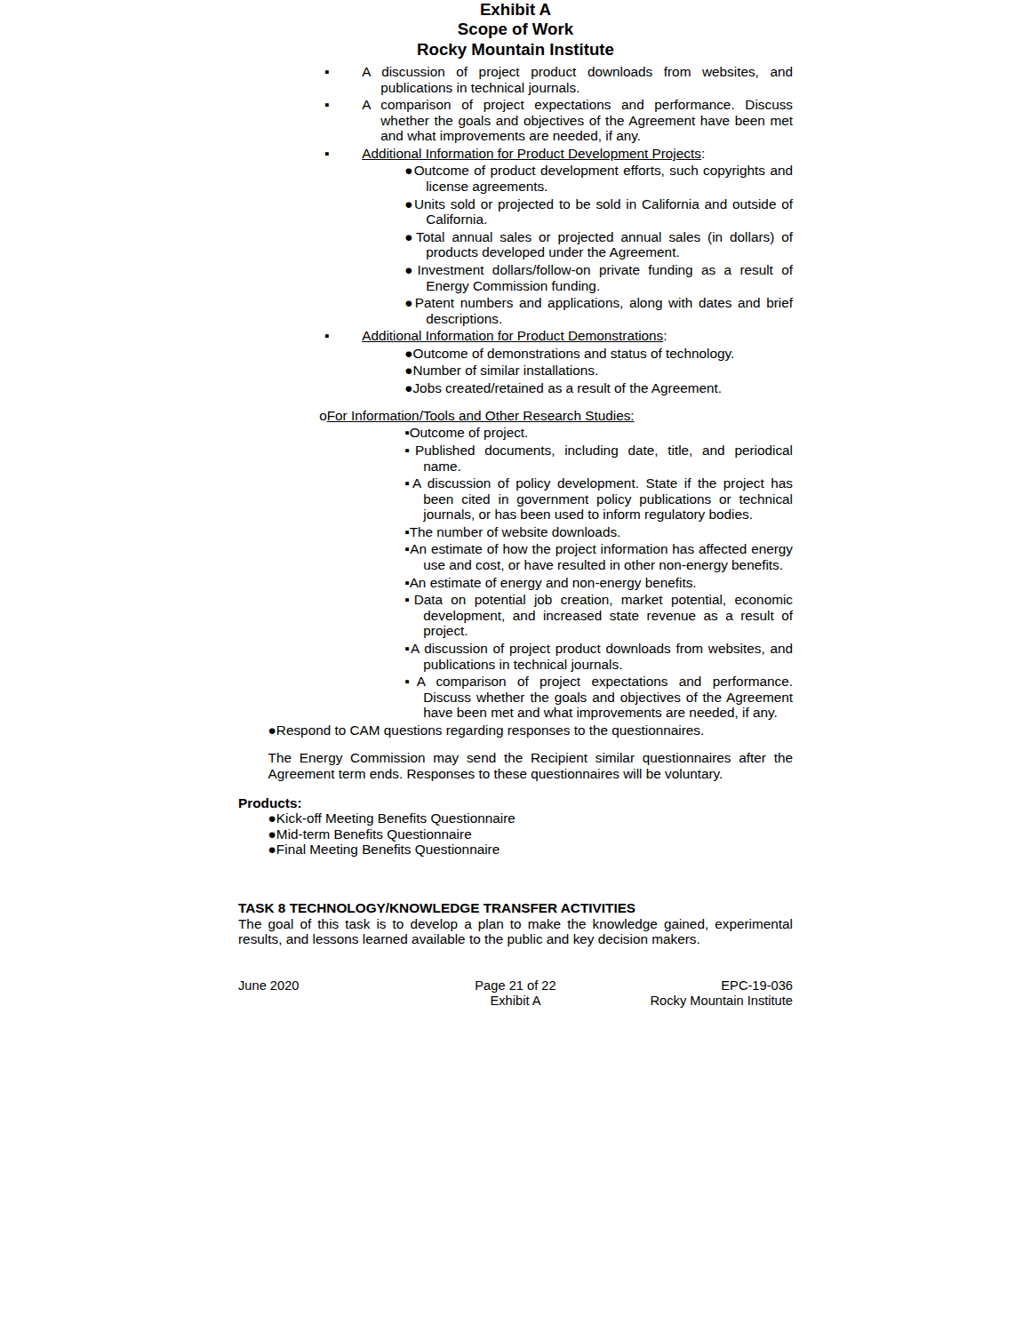Exhibit A
Scope of Work
Rocky Mountain Institute
▪A discussion of project product downloads from websites, and publications in technical journals.
▪A comparison of project expectations and performance. Discuss whether the goals and objectives of the Agreement have been met and what improvements are needed, if any.
▪Additional Information for Product Development Projects:
●Outcome of product development efforts, such copyrights and license agreements.
●Units sold or projected to be sold in California and outside of California.
●Total annual sales or projected annual sales (in dollars) of products developed under the Agreement.
●Investment dollars/follow-on private funding as a result of Energy Commission funding.
●Patent numbers and applications, along with dates and brief descriptions.
▪Additional Information for Product Demonstrations:
●Outcome of demonstrations and status of technology.
●Number of similar installations.
●Jobs created/retained as a result of the Agreement.
oFor Information/Tools and Other Research Studies:
▪Outcome of project.
▪Published documents, including date, title, and periodical name.
▪A discussion of policy development. State if the project has been cited in government policy publications or technical journals, or has been used to inform regulatory bodies.
▪The number of website downloads.
▪An estimate of how the project information has affected energy use and cost, or have resulted in other non-energy benefits.
▪An estimate of energy and non-energy benefits.
▪Data on potential job creation, market potential, economic development, and increased state revenue as a result of project.
▪A discussion of project product downloads from websites, and publications in technical journals.
▪A comparison of project expectations and performance. Discuss whether the goals and objectives of the Agreement have been met and what improvements are needed, if any.
●Respond to CAM questions regarding responses to the questionnaires.
The Energy Commission may send the Recipient similar questionnaires after the Agreement term ends. Responses to these questionnaires will be voluntary.
Products:
●Kick-off Meeting Benefits Questionnaire
●Mid-term Benefits Questionnaire
●Final Meeting Benefits Questionnaire
TASK 8 TECHNOLOGY/KNOWLEDGE TRANSFER ACTIVITIES
The goal of this task is to develop a plan to make the knowledge gained, experimental results, and lessons learned available to the public and key decision makers.
| June 2020 | Page 21 of 22 Exhibit A | EPC-19-036 Rocky Mountain Institute |